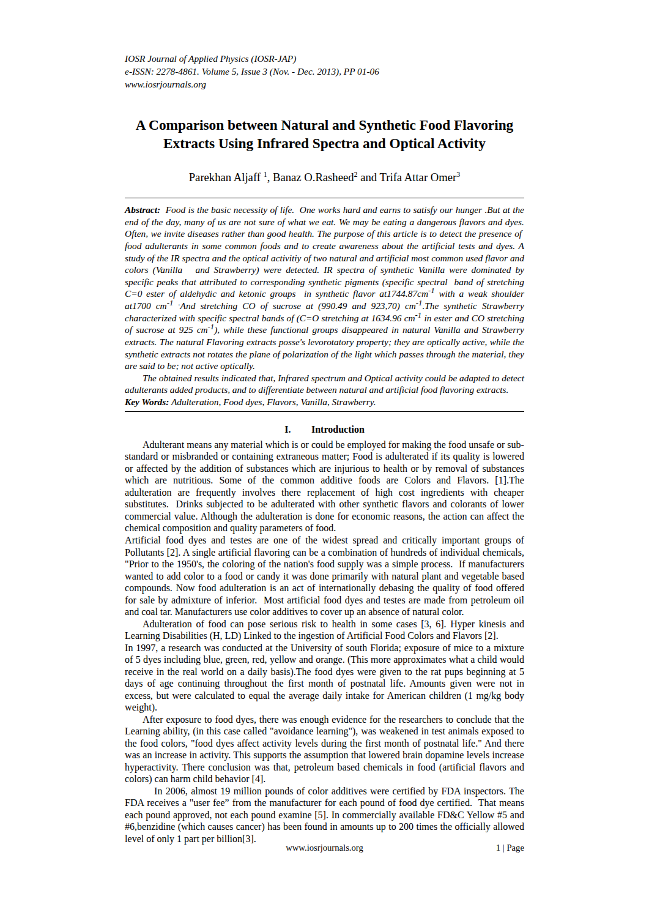IOSR Journal of Applied Physics (IOSR-JAP)
e-ISSN: 2278-4861. Volume 5, Issue 3 (Nov. - Dec. 2013), PP 01-06
www.iosrjournals.org
A Comparison between Natural and Synthetic Food Flavoring
Extracts Using Infrared Spectra and Optical Activity
Parekhan Aljaff 1, Banaz O.Rasheed2 and Trifa Attar Omer3
Abstract: Food is the basic necessity of life. One works hard and earns to satisfy our hunger .But at the end of the day, many of us are not sure of what we eat. We may be eating a dangerous flavors and dyes. Often, we invite diseases rather than good health. The purpose of this article is to detect the presence of food adulterants in some common foods and to create awareness about the artificial tests and dyes. A study of the IR spectra and the optical activitiy of two natural and artificial most common used flavor and colors (Vanilla and Strawberry) were detected. IR spectra of synthetic Vanilla were dominated by specific peaks that attributed to corresponding synthetic pigments (specific spectral band of stretching C=0 ester of aldehydic and ketonic groups in synthetic flavor at1744.87cm-1 with a weak shoulder at1700 cm-1 .And stretching CO of sucrose at (990.49 and 923,70) cm-1.The synthetic Strawberry characterized with specific spectral bands of (C=O stretching at 1634.96 cm-1 in ester and CO stretching of sucrose at 925 cm-1), while these functional groups disappeared in natural Vanilla and Strawberry extracts. The natural Flavoring extracts posse's levorotatory property; they are optically active, while the synthetic extracts not rotates the plane of polarization of the light which passes through the material, they are said to be; not active optically.
The obtained results indicated that, Infrared spectrum and Optical activity could be adapted to detect adulterants added products, and to differentiate between natural and artificial food flavoring extracts.
Key Words: Adulteration, Food dyes, Flavors, Vanilla, Strawberry.
I. Introduction
Adulterant means any material which is or could be employed for making the food unsafe or sub-standard or misbranded or containing extraneous matter; Food is adulterated if its quality is lowered or affected by the addition of substances which are injurious to health or by removal of substances which are nutritious. Some of the common additive foods are Colors and Flavors. [1].The adulteration are frequently involves there replacement of high cost ingredients with cheaper substitutes. Drinks subjected to be adulterated with other synthetic flavors and colorants of lower commercial value. Although the adulteration is done for economic reasons, the action can affect the chemical composition and quality parameters of food.
Artificial food dyes and testes are one of the widest spread and critically important groups of Pollutants [2]. A single artificial flavoring can be a combination of hundreds of individual chemicals, "Prior to the 1950's, the coloring of the nation's food supply was a simple process. If manufacturers wanted to add color to a food or candy it was done primarily with natural plant and vegetable based compounds. Now food adulteration is an act of internationally debasing the quality of food offered for sale by admixture of inferior. Most artificial food dyes and testes are made from petroleum oil and coal tar. Manufacturers use color additives to cover up an absence of natural color.
Adulteration of food can pose serious risk to health in some cases [3, 6]. Hyper kinesis and Learning Disabilities (H, LD) Linked to the ingestion of Artificial Food Colors and Flavors [2].
In 1997, a research was conducted at the University of south Florida; exposure of mice to a mixture of 5 dyes including blue, green, red, yellow and orange. (This more approximates what a child would receive in the real world on a daily basis).The food dyes were given to the rat pups beginning at 5 days of age continuing throughout the first month of postnatal life. Amounts given were not in excess, but were calculated to equal the average daily intake for American children (1 mg/kg body weight).
After exposure to food dyes, there was enough evidence for the researchers to conclude that the Learning ability, (in this case called "avoidance learning"), was weakened in test animals exposed to the food colors, "food dyes affect activity levels during the first month of postnatal life." And there was an increase in activity. This supports the assumption that lowered brain dopamine levels increase hyperactivity. There conclusion was that, petroleum based chemicals in food (artificial flavors and colors) can harm child behavior [4].
In 2006, almost 19 million pounds of color additives were certified by FDA inspectors. The FDA receives a "user fee” from the manufacturer for each pound of food dye certified. That means each pound approved, not each pound examine [5]. In commercially available FD&C Yellow #5 and #6,benzidine (which causes cancer) has been found in amounts up to 200 times the officially allowed level of only 1 part per billion[3].
www.iosrjournals.org
1 | Page